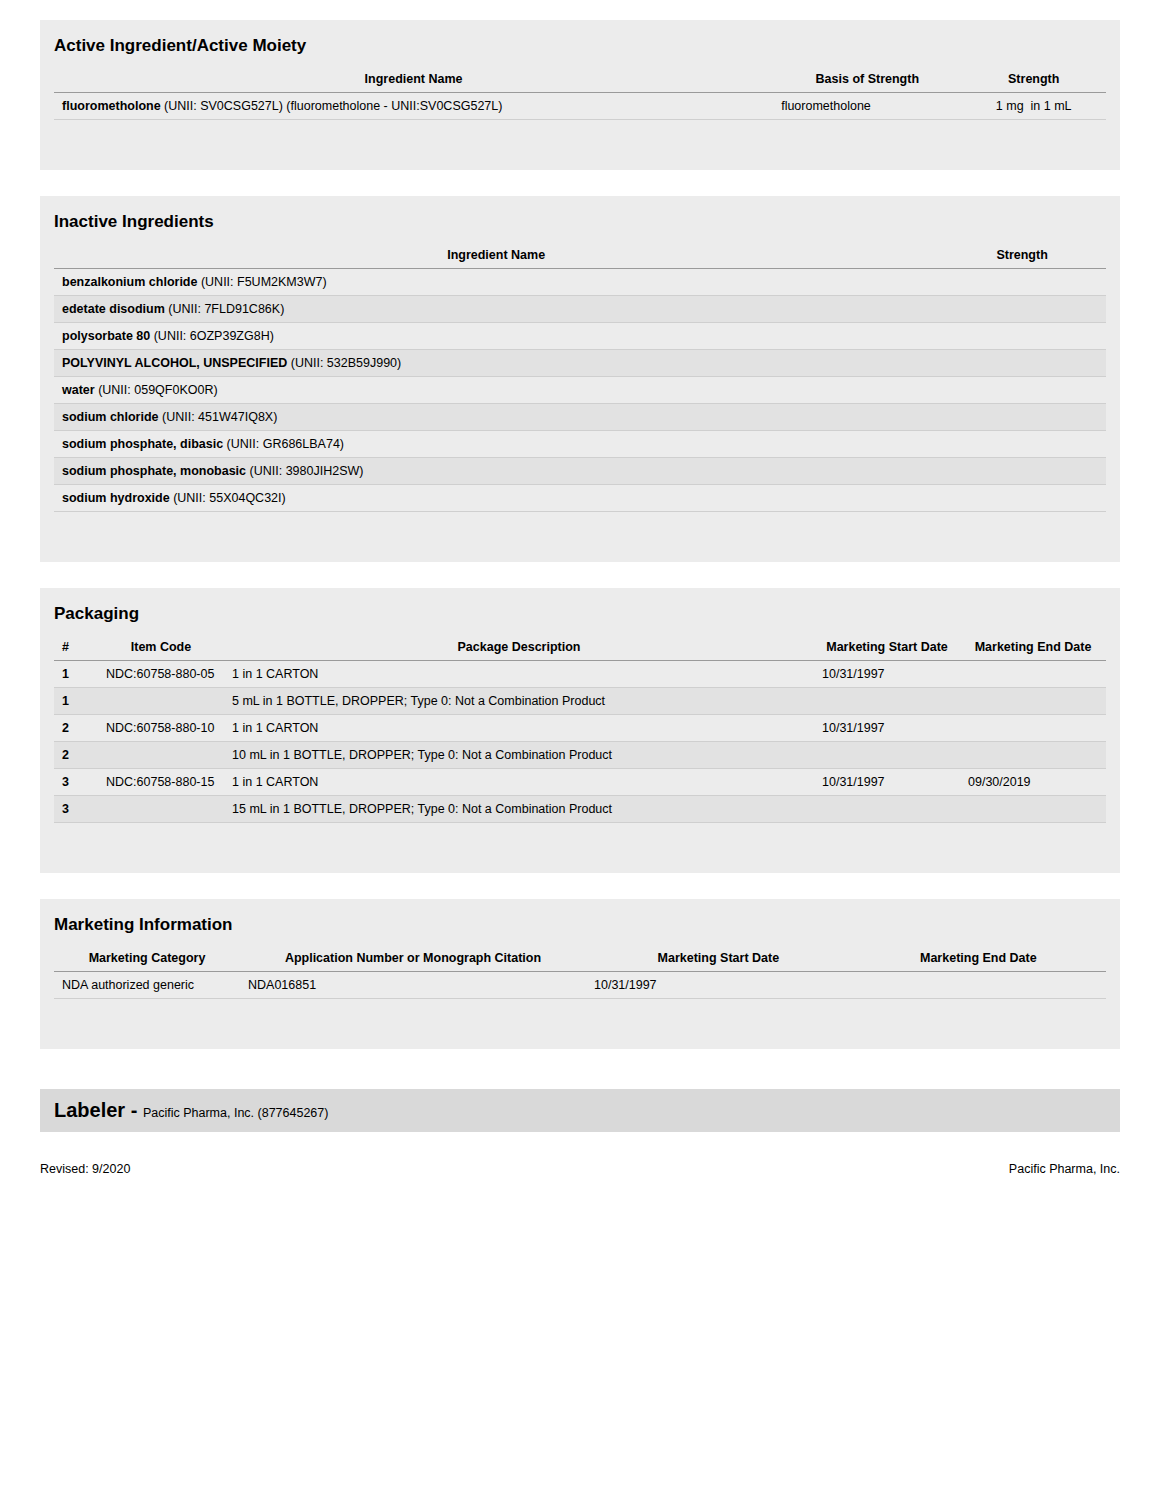Active Ingredient/Active Moiety
| Ingredient Name | Basis of Strength | Strength |
| --- | --- | --- |
| fluorometholone (UNII: SV0CSG527L) (fluorometholone - UNII:SV0CSG527L) | fluorometholone | 1 mg in 1 mL |
Inactive Ingredients
| Ingredient Name | Strength |
| --- | --- |
| benzalkonium chloride (UNII: F5UM2KM3W7) | |
| edetate disodium (UNII: 7FLD91C86K) | |
| polysorbate 80 (UNII: 6OZP39ZG8H) | |
| POLYVINYL ALCOHOL, UNSPECIFIED (UNII: 532B59J990) | |
| water (UNII: 059QF0KO0R) | |
| sodium chloride (UNII: 451W47IQ8X) | |
| sodium phosphate, dibasic (UNII: GR686LBA74) | |
| sodium phosphate, monobasic (UNII: 3980JIH2SW) | |
| sodium hydroxide (UNII: 55X04QC32I) | |
Packaging
| # | Item Code | Package Description | Marketing Start Date | Marketing End Date |
| --- | --- | --- | --- | --- |
| 1 | NDC:60758-880-05 | 1 in 1 CARTON | 10/31/1997 | |
| 1 | | 5 mL in 1 BOTTLE, DROPPER; Type 0: Not a Combination Product | | |
| 2 | NDC:60758-880-10 | 1 in 1 CARTON | 10/31/1997 | |
| 2 | | 10 mL in 1 BOTTLE, DROPPER; Type 0: Not a Combination Product | | |
| 3 | NDC:60758-880-15 | 1 in 1 CARTON | 10/31/1997 | 09/30/2019 |
| 3 | | 15 mL in 1 BOTTLE, DROPPER; Type 0: Not a Combination Product | | |
Marketing Information
| Marketing Category | Application Number or Monograph Citation | Marketing Start Date | Marketing End Date |
| --- | --- | --- | --- |
| NDA authorized generic | NDA016851 | 10/31/1997 | |
Labeler - Pacific Pharma, Inc. (877645267)
Revised: 9/2020
Pacific Pharma, Inc.